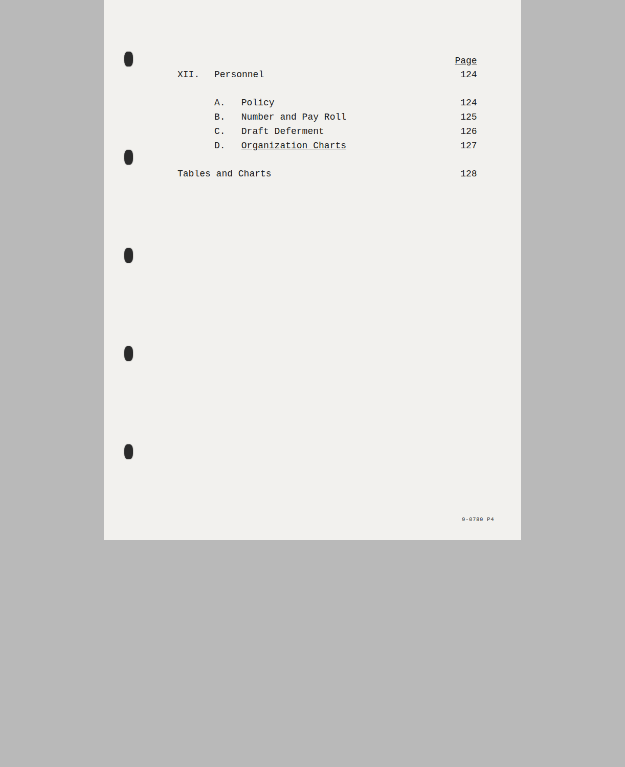| | | | Page |
| XII. | Personnel | 124 |
| | A. | Policy | 124 |
| | B. | Number and Pay Roll | 125 |
| | C. | Draft Deferment | 126 |
| | D. | Organization Charts | 127 |
| Tables and Charts | 128 |
9-0780 P4